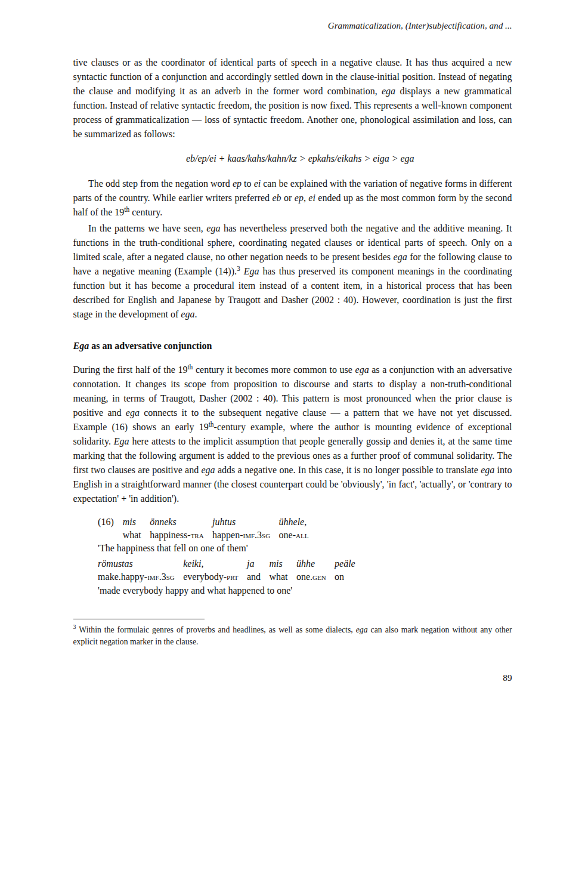Grammaticalization, (Inter)subjectification, and ...
tive clauses or as the coordinator of identical parts of speech in a negative clause. It has thus acquired a new syntactic function of a conjunction and accordingly settled down in the clause-initial position. Instead of negating the clause and modifying it as an adverb in the former word combination, ega displays a new grammatical function. Instead of relative syntactic freedom, the position is now fixed. This represents a well-known component process of grammaticalization — loss of syntactic freedom. Another one, phonological assimilation and loss, can be summarized as follows:
eb/ep/ei + kaas/kahs/kahn/kz > epkahs/eikahs > eiga > ega
The odd step from the negation word ep to ei can be explained with the variation of negative forms in different parts of the country. While earlier writers preferred eb or ep, ei ended up as the most common form by the second half of the 19th century.
In the patterns we have seen, ega has nevertheless preserved both the negative and the additive meaning. It functions in the truth-conditional sphere, coordinating negated clauses or identical parts of speech. Only on a limited scale, after a negated clause, no other negation needs to be present besides ega for the following clause to have a negative meaning (Example (14)).3 Ega has thus preserved its component meanings in the coordinating function but it has become a procedural item instead of a content item, in a historical process that has been described for English and Japanese by Traugott and Dasher (2002 : 40). However, coordination is just the first stage in the development of ega.
Ega as an adversative conjunction
During the first half of the 19th century it becomes more common to use ega as a conjunction with an adversative connotation. It changes its scope from proposition to discourse and starts to display a non-truth-conditional meaning, in terms of Traugott, Dasher (2002 : 40). This pattern is most pronounced when the prior clause is positive and ega connects it to the subsequent negative clause — a pattern that we have not yet discussed. Example (16) shows an early 19th-century example, where the author is mounting evidence of exceptional solidarity. Ega here attests to the implicit assumption that people generally gossip and denies it, at the same time marking that the following argument is added to the previous ones as a further proof of communal solidarity. The first two clauses are positive and ega adds a negative one. In this case, it is no longer possible to translate ega into English in a straightforward manner (the closest counterpart could be 'obviously', 'in fact', 'actually', or 'contrary to expectation' + 'in addition').
| (16) mis | önneks | juhtus | ühhele , |
| what | happiness- tra | happen- imf .3 sg | one- all |
'The happiness that fell on one of them'
| römustas | keiki , | ja | mis | ühhe | peäle |
| make.happy- imf .3 sg | everybody- prt | and | what | one. gen | on |
'made everybody happy and what happened to one'
3 Within the formulaic genres of proverbs and headlines, as well as some dialects, ega can also mark negation without any other explicit negation marker in the clause.
89